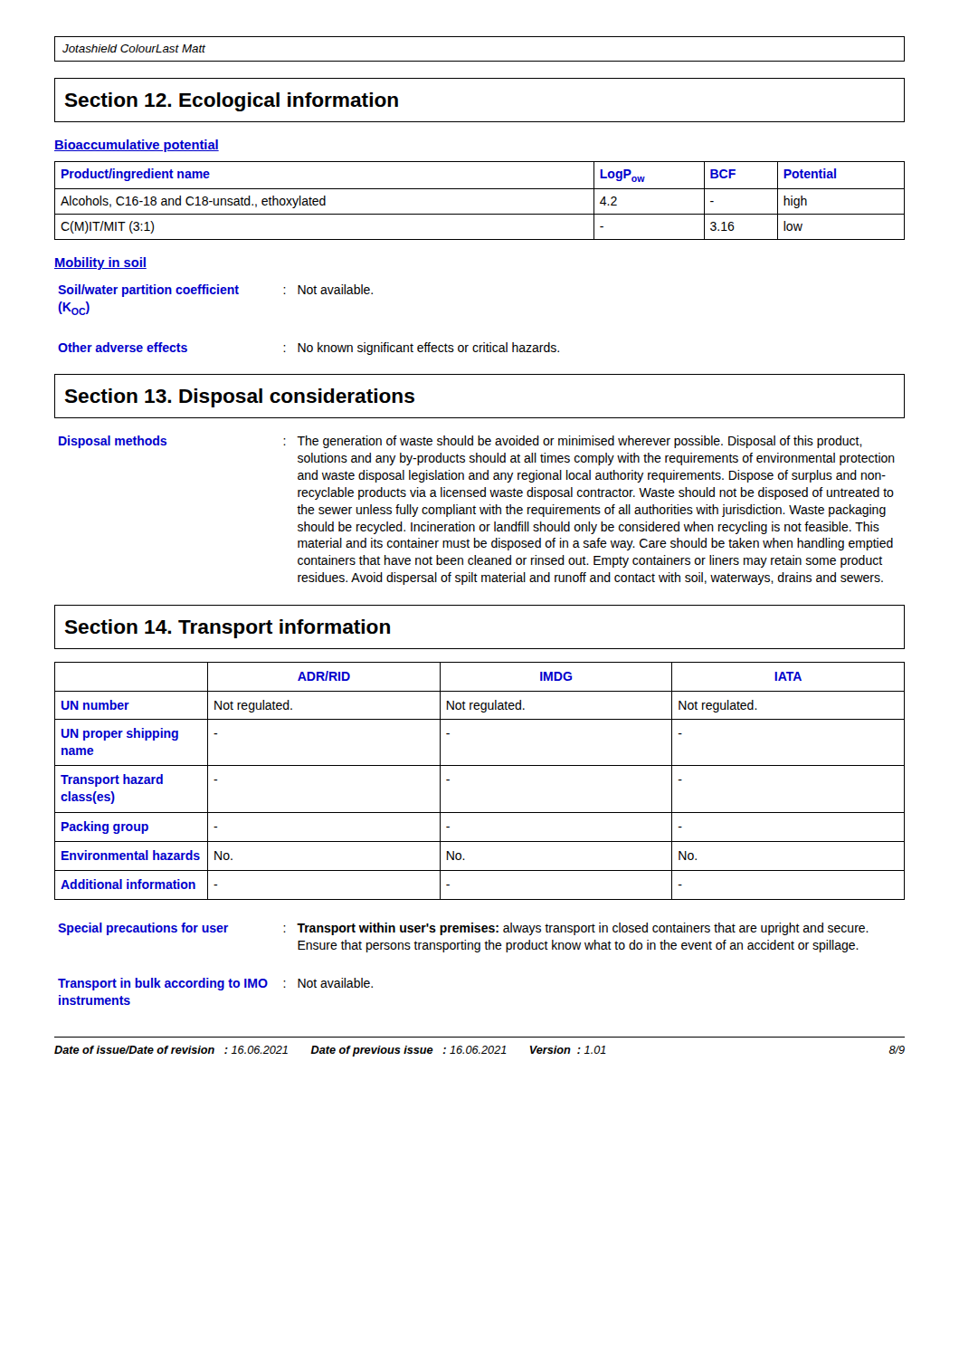Jotashield ColourLast Matt
Section 12. Ecological information
Bioaccumulative potential
| Product/ingredient name | LogP ow | BCF | Potential |
| --- | --- | --- | --- |
| Alcohols, C16-18 and C18-unsatd., ethoxylated | 4.2 | - | high |
| C(M)IT/MIT (3:1) | - | 3.16 | low |
Mobility in soil
| Soil/water partition coefficient (K OC ) | : | Not available. |
| Other adverse effects | : | No known significant effects or critical hazards. |
Section 13. Disposal considerations
| Disposal methods | : | The generation of waste should be avoided or minimised wherever possible. Disposal of this product, solutions and any by-products should at all times comply with the requirements of environmental protection and waste disposal legislation and any regional local authority requirements. Dispose of surplus and non-recyclable products via a licensed waste disposal contractor. Waste should not be disposed of untreated to the sewer unless fully compliant with the requirements of all authorities with jurisdiction. Waste packaging should be recycled. Incineration or landfill should only be considered when recycling is not feasible. This material and its container must be disposed of in a safe way. Care should be taken when handling emptied containers that have not been cleaned or rinsed out. Empty containers or liners may retain some product residues. Avoid dispersal of spilt material and runoff and contact with soil, waterways, drains and sewers. |
Section 14. Transport information
| | ADR/RID | IMDG | IATA |
| --- | --- | --- | --- |
| UN number | Not regulated. | Not regulated. | Not regulated. |
| UN proper shipping name | - | - | - |
| Transport hazard class(es) | - | - | - |
| Packing group | - | - | - |
| Environmental hazards | No. | No. | No. |
| Additional information | - | - | - |
| Special precautions for user | : | Transport within user's premises: always transport in closed containers that are upright and secure. Ensure that persons transporting the product know what to do in the event of an accident or spillage. |
| Transport in bulk according to IMO instruments | : | Not available. |
Date of issue/Date of revision : 16.06.2021 Date of previous issue : 16.06.2021 Version : 1.01
8/9